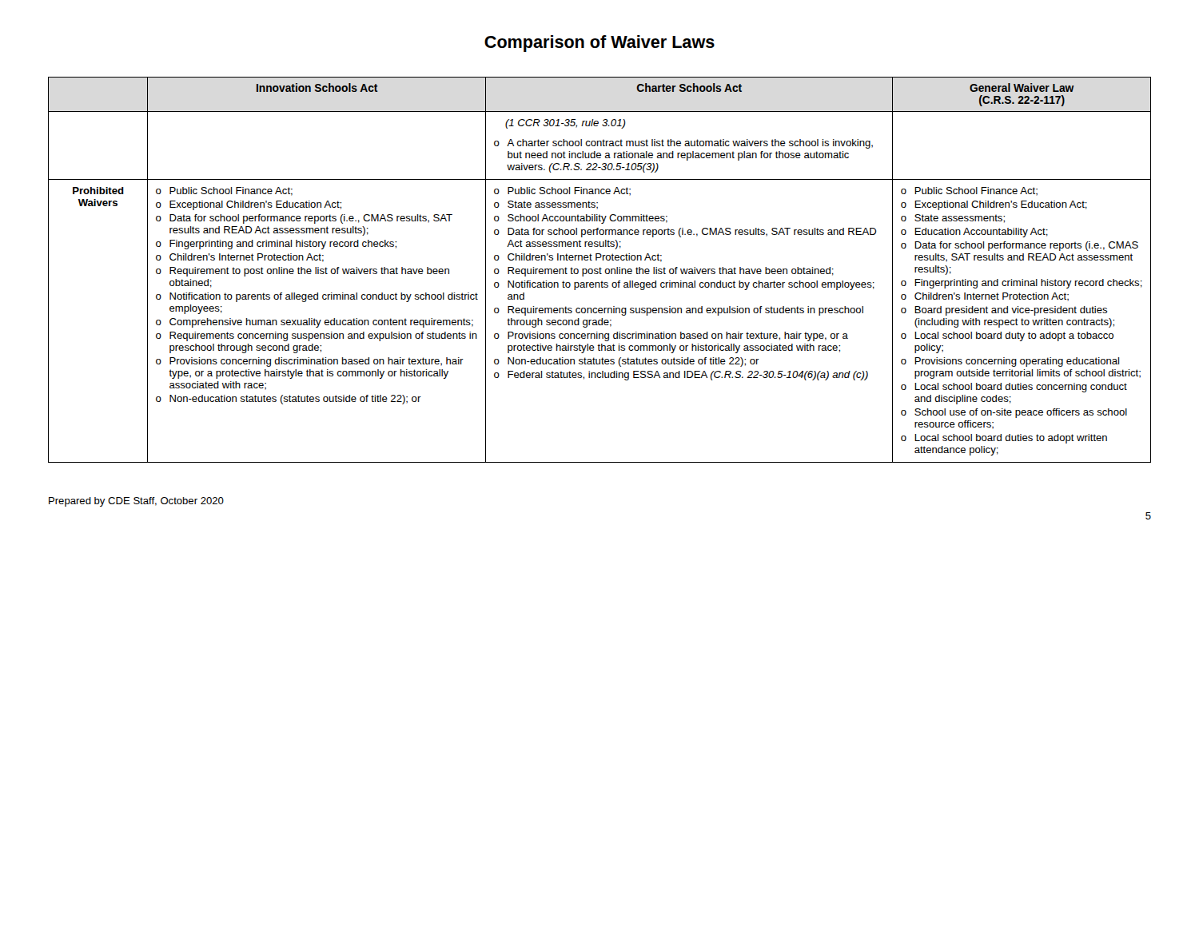Comparison of Waiver Laws
| | Innovation Schools Act | Charter Schools Act | General Waiver Law (C.R.S. 22-2-117) |
| --- | --- | --- | --- |
| | | (1 CCR 301-35, rule 3.01) A charter school contract must list the automatic waivers the school is invoking, but need not include a rationale and replacement plan for those automatic waivers. (C.R.S. 22-30.5-105(3)) | |
| Prohibited Waivers | Public School Finance Act; Exceptional Children's Education Act; Data for school performance reports (i.e., CMAS results, SAT results and READ Act assessment results); Fingerprinting and criminal history record checks; Children's Internet Protection Act; Requirement to post online the list of waivers that have been obtained; Notification to parents of alleged criminal conduct by school district employees; Comprehensive human sexuality education content requirements; Requirements concerning suspension and expulsion of students in preschool through second grade; Provisions concerning discrimination based on hair texture, hair type, or a protective hairstyle that is commonly or historically associated with race; Non-education statutes (statutes outside of title 22); or | Public School Finance Act; State assessments; School Accountability Committees; Data for school performance reports (i.e., CMAS results, SAT results and READ Act assessment results); Children's Internet Protection Act; Requirement to post online the list of waivers that have been obtained; Notification to parents of alleged criminal conduct by charter school employees; and Requirements concerning suspension and expulsion of students in preschool through second grade; Provisions concerning discrimination based on hair texture, hair type, or a protective hairstyle that is commonly or historically associated with race; Non-education statutes (statutes outside of title 22); or Federal statutes, including ESSA and IDEA (C.R.S. 22-30.5-104(6)(a) and (c)) | Public School Finance Act; Exceptional Children's Education Act; State assessments; Education Accountability Act; Data for school performance reports (i.e., CMAS results, SAT results and READ Act assessment results); Fingerprinting and criminal history record checks; Children's Internet Protection Act; Board president and vice-president duties (including with respect to written contracts); Local school board duty to adopt a tobacco policy; Provisions concerning operating educational program outside territorial limits of school district; Local school board duties concerning conduct and discipline codes; School use of on-site peace officers as school resource officers; Local school board duties to adopt written attendance policy; |
Prepared by CDE Staff, October 2020
5